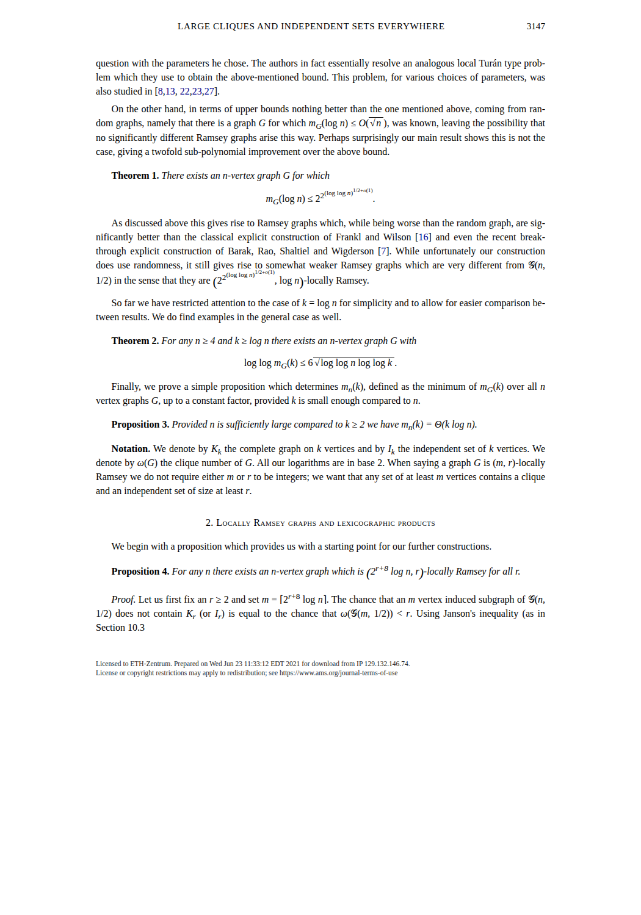LARGE CLIQUES AND INDEPENDENT SETS EVERYWHERE 3147
question with the parameters he chose. The authors in fact essentially resolve an analogous local Turán type problem which they use to obtain the above-mentioned bound. This problem, for various choices of parameters, was also studied in [8,13, 22,23,27].
On the other hand, in terms of upper bounds nothing better than the one mentioned above, coming from random graphs, namely that there is a graph G for which mG(log n) ≤ O(√n), was known, leaving the possibility that no significantly different Ramsey graphs arise this way. Perhaps surprisingly our main result shows this is not the case, giving a twofold sub-polynomial improvement over the above bound.
Theorem 1. There exists an n-vertex graph G for which
mG(log n) ≤ 22(log log n)1/2+o(1).
As discussed above this gives rise to Ramsey graphs which, while being worse than the random graph, are significantly better than the classical explicit construction of Frankl and Wilson [16] and even the recent breakthrough explicit construction of Barak, Rao, Shaltiel and Wigderson [7]. While unfortunately our construction does use randomness, it still gives rise to somewhat weaker Ramsey graphs which are very different from 𝒢(n, 1/2) in the sense that they are (22(log log n)1/2+o(1), log n)-locally Ramsey.
So far we have restricted attention to the case of k = log n for simplicity and to allow for easier comparison between results. We do find examples in the general case as well.
Theorem 2. For any n ≥ 4 and k ≥ log n there exists an n-vertex graph G with
log log mG(k) ≤ 6√log log n log log k.
Finally, we prove a simple proposition which determines mn(k), defined as the minimum of mG(k) over all n vertex graphs G, up to a constant factor, provided k is small enough compared to n.
Proposition 3. Provided n is sufficiently large compared to k ≥ 2 we have mn(k) = Θ(k log n).
Notation. We denote by Kk the complete graph on k vertices and by Ik the independent set of k vertices. We denote by ω(G) the clique number of G. All our logarithms are in base 2. When saying a graph G is (m, r)-locally Ramsey we do not require either m or r to be integers; we want that any set of at least m vertices contains a clique and an independent set of size at least r.
2. Locally Ramsey graphs and lexicographic products
We begin with a proposition which provides us with a starting point for our further constructions.
Proposition 4. For any n there exists an n-vertex graph which is (2r+8 log n, r)-locally Ramsey for all r.
Proof. Let us first fix an r ≥ 2 and set m = ⌈2r+8 log n⌉. The chance that an m vertex induced subgraph of 𝒢(n, 1/2) does not contain Kr (or Ir) is equal to the chance that ω(𝒢(m, 1/2)) < r. Using Janson's inequality (as in Section 10.3
Licensed to ETH-Zentrum. Prepared on Wed Jun 23 11:33:12 EDT 2021 for download from IP 129.132.146.74.
License or copyright restrictions may apply to redistribution; see https://www.ams.org/journal-terms-of-use